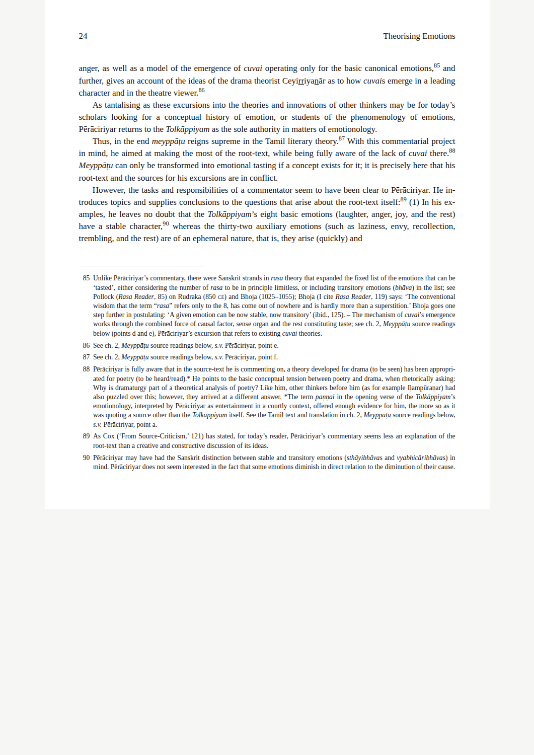24 Theorising Emotions
anger, as well as a model of the emergence of cuvai operating only for the basic canonical emotions,85 and further, gives an account of the ideas of the drama theorist Ceyirriyanār as to how cuvais emerge in a leading character and in the theatre viewer.86
As tantalising as these excursions into the theories and innovations of other thinkers may be for today’s scholars looking for a conceptual history of emotion, or students of the phenomenology of emotions, Pērāciriyar returns to the Tolkāppiyam as the sole authority in matters of emotionology.
Thus, in the end meyppāṭu reigns supreme in the Tamil literary theory.87 With this commentarial project in mind, he aimed at making the most of the root-text, while being fully aware of the lack of cuvai there.88 Meyppāṭu can only be transformed into emotional tasting if a concept exists for it; it is precisely here that his root-text and the sources for his excursions are in conflict.
However, the tasks and responsibilities of a commentator seem to have been clear to Pērāciriyar. He introduces topics and supplies conclusions to the questions that arise about the root-text itself:89 (1) In his examples, he leaves no doubt that the Tolkāppiyam’s eight basic emotions (laughter, anger, joy, and the rest) have a stable character,90 whereas the thirty-two auxiliary emotions (such as laziness, envy, recollection, trembling, and the rest) are of an ephemeral nature, that is, they arise (quickly) and
Unlike Pērāciriyar’s commentary, there were Sanskrit strands in rasa theory that expanded the fixed list of the emotions that can be ‘tasted’, either considering the number of rasa to be in principle limitless, or including transitory emotions (bhāva) in the list; see Pollock (Rasa Reader, 85) on Rudraka (850 ce) and Bhoja (1025–1055); Bhoja (I cite Rasa Reader, 119) says: ‘The conventional wisdom that the term “rasa” refers only to the 8, has come out of nowhere and is hardly more than a superstition.’ Bhoja goes one step further in postulating: ‘A given emotion can be now stable, now transitory’ (ibid., 125). – The mechanism of cuvai’s emergence works through the combined force of causal factor, sense organ and the rest constituting taste; see ch. 2, Meyppāṭu source readings below (points d and e), Pērāciriyar’s excursion that refers to existing cuvai theories.
See ch. 2, Meyppāṭu source readings below, s.v. Pērāciriyar, point e.
See ch. 2, Meyppāṭu source readings below, s.v. Pērāciriyar, point f.
Pērāciriyar is fully aware that in the source-text he is commenting on, a theory developed for drama (to be seen) has been appropriated for poetry (to be heard/read).* He points to the basic conceptual tension between poetry and drama, when rhetorically asking: Why is dramaturgy part of a theoretical analysis of poetry? Like him, other thinkers before him (as for example Iḷampūraṇar) had also puzzled over this; however, they arrived at a different answer. *The term paṇṇai in the opening verse of the Tolkāppiyam’s emotionology, interpreted by Pērāciriyar as entertainment in a courtly context, offered enough evidence for him, the more so as it was quoting a source other than the Tolkāppiyam itself. See the Tamil text and translation in ch. 2, Meyppāṭu source readings below, s.v. Pērāciriyar, point a.
As Cox (‘From Source-Criticism,’ 121) has stated, for today’s reader, Pērāciriyar’s commentary seems less an explanation of the root-text than a creative and constructive discussion of its ideas.
Pērāciriyar may have had the Sanskrit distinction between stable and transitory emotions (sthāyibhāvas and vyabhicāribhāvas) in mind. Pērāciriyar does not seem interested in the fact that some emotions diminish in direct relation to the diminution of their cause.